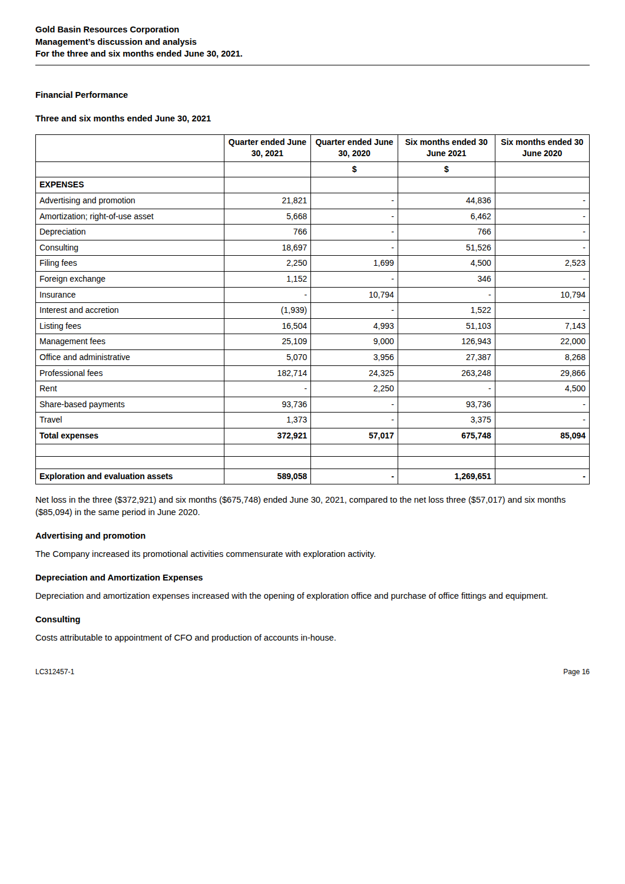Gold Basin Resources Corporation
Management’s discussion and analysis
For the three and six months ended June 30, 2021.
Financial Performance
Three and six months ended June 30, 2021
| | Quarter ended June 30, 2021 | Quarter ended June 30, 2020 | Six months ended 30 June 2021 | Six months ended 30 June 2020 |
| --- | --- | --- | --- | --- |
| | | $ | $ | |
| EXPENSES | | | | |
| Advertising and promotion | 21,821 | - | 44,836 | - |
| Amortization; right-of-use asset | 5,668 | - | 6,462 | - |
| Depreciation | 766 | - | 766 | - |
| Consulting | 18,697 | - | 51,526 | - |
| Filing fees | 2,250 | 1,699 | 4,500 | 2,523 |
| Foreign exchange | 1,152 | - | 346 | - |
| Insurance | - | 10,794 | - | 10,794 |
| Interest and accretion | (1,939) | - | 1,522 | - |
| Listing fees | 16,504 | 4,993 | 51,103 | 7,143 |
| Management fees | 25,109 | 9,000 | 126,943 | 22,000 |
| Office and administrative | 5,070 | 3,956 | 27,387 | 8,268 |
| Professional fees | 182,714 | 24,325 | 263,248 | 29,866 |
| Rent | - | 2,250 | - | 4,500 |
| Share-based payments | 93,736 | - | 93,736 | - |
| Travel | 1,373 | - | 3,375 | - |
| Total expenses | 372,921 | 57,017 | 675,748 | 85,094 |
| Exploration and evaluation assets | 589,058 | - | 1,269,651 | - |
Net loss in the three ($372,921) and six months ($675,748) ended June 30, 2021, compared to the net loss three ($57,017) and six months ($85,094) in the same period in June 2020.
Advertising and promotion
The Company increased its promotional activities commensurate with exploration activity.
Depreciation and Amortization Expenses
Depreciation and amortization expenses increased with the opening of exploration office and purchase of office fittings and equipment.
Consulting
Costs attributable to appointment of CFO and production of accounts in-house.
LC312457-1 Page 16